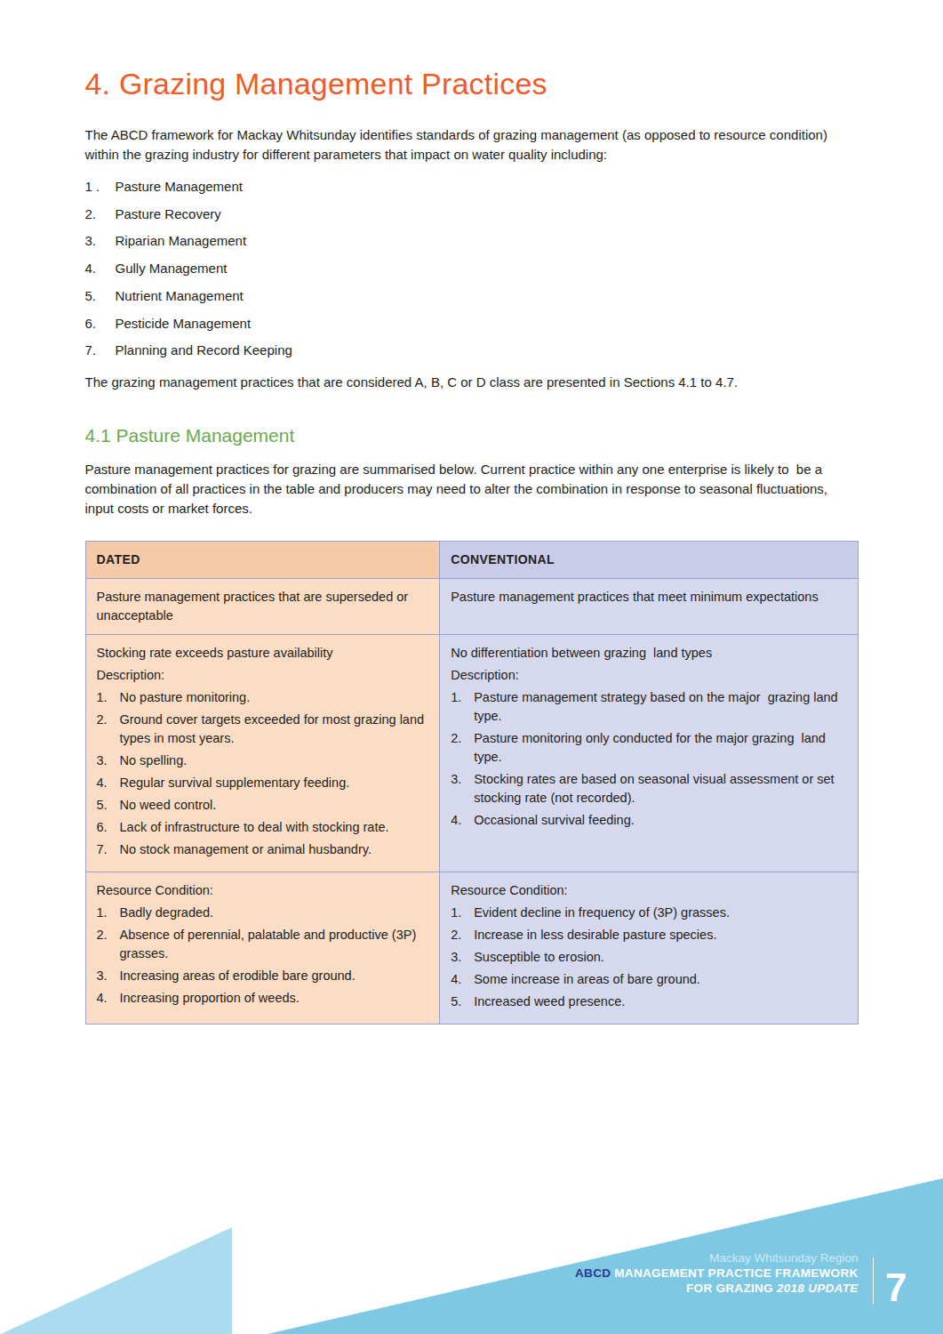4. Grazing Management Practices
The ABCD framework for Mackay Whitsunday identifies standards of grazing management (as opposed to resource condition) within the grazing industry for different parameters that impact on water quality including:
1 . Pasture Management
2. Pasture Recovery
3. Riparian Management
4. Gully Management
5. Nutrient Management
6. Pesticide Management
7. Planning and Record Keeping
The grazing management practices that are considered A, B, C or D class are presented in Sections 4.1 to 4.7.
4.1 Pasture Management
Pasture management practices for grazing are summarised below. Current practice within any one enterprise is likely to be a combination of all practices in the table and producers may need to alter the combination in response to seasonal fluctuations, input costs or market forces.
| DATED | CONVENTIONAL |
| --- | --- |
| Pasture management practices that are superseded or unacceptable | Pasture management practices that meet minimum expectations |
| Stocking rate exceeds pasture availability Description: 1. No pasture monitoring. 2. Ground cover targets exceeded for most grazing land types in most years. 3. No spelling. 4. Regular survival supplementary feeding. 5. No weed control. 6. Lack of infrastructure to deal with stocking rate. 7. No stock management or animal husbandry. | No differentiation between grazing land types Description: 1. Pasture management strategy based on the major grazing land type. 2. Pasture monitoring only conducted for the major grazing land type. 3. Stocking rates are based on seasonal visual assessment or set stocking rate (not recorded). 4. Occasional survival feeding. |
| Resource Condition: 1. Badly degraded. 2. Absence of perennial, palatable and productive (3P) grasses. 3. Increasing areas of erodible bare ground. 4. Increasing proportion of weeds. | Resource Condition: 1. Evident decline in frequency of (3P) grasses. 2. Increase in less desirable pasture species. 3. Susceptible to erosion. 4. Some increase in areas of bare ground. 5. Increased weed presence. |
Mackay Whitsunday Region
ABCD MANAGEMENT PRACTICE FRAMEWORK
FOR GRAZING 2018 UPDATE
7